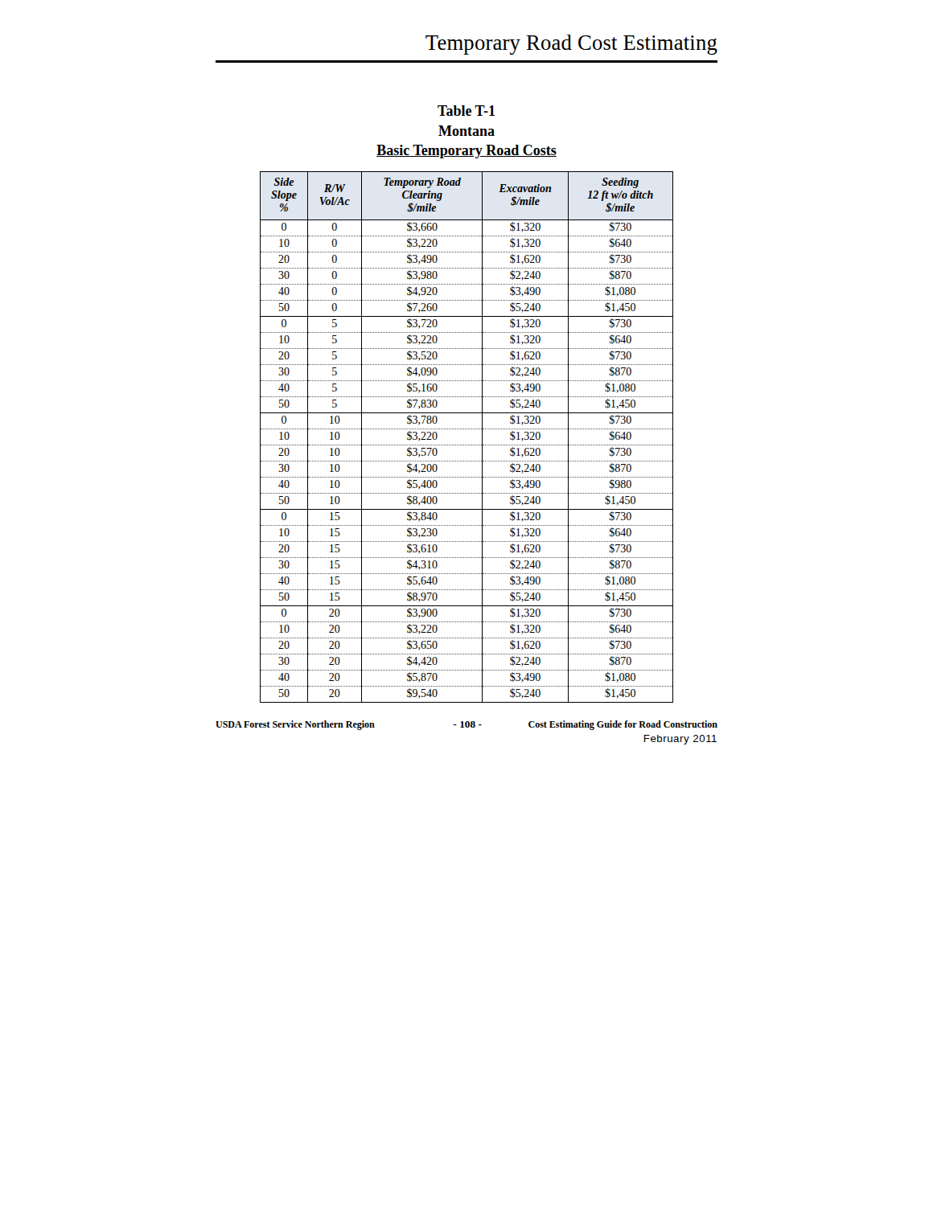Temporary Road Cost Estimating
Table T-1
Montana
Basic Temporary Road Costs
| Side Slope % | R/W Vol/Ac | Temporary Road Clearing $/mile | Excavation $/mile | Seeding 12 ft w/o ditch $/mile |
| --- | --- | --- | --- | --- |
| 0 | 0 | $3,660 | $1,320 | $730 |
| 10 | 0 | $3,220 | $1,320 | $640 |
| 20 | 0 | $3,490 | $1,620 | $730 |
| 30 | 0 | $3,980 | $2,240 | $870 |
| 40 | 0 | $4,920 | $3,490 | $1,080 |
| 50 | 0 | $7,260 | $5,240 | $1,450 |
| 0 | 5 | $3,720 | $1,320 | $730 |
| 10 | 5 | $3,220 | $1,320 | $640 |
| 20 | 5 | $3,520 | $1,620 | $730 |
| 30 | 5 | $4,090 | $2,240 | $870 |
| 40 | 5 | $5,160 | $3,490 | $1,080 |
| 50 | 5 | $7,830 | $5,240 | $1,450 |
| 0 | 10 | $3,780 | $1,320 | $730 |
| 10 | 10 | $3,220 | $1,320 | $640 |
| 20 | 10 | $3,570 | $1,620 | $730 |
| 30 | 10 | $4,200 | $2,240 | $870 |
| 40 | 10 | $5,400 | $3,490 | $980 |
| 50 | 10 | $8,400 | $5,240 | $1,450 |
| 0 | 15 | $3,840 | $1,320 | $730 |
| 10 | 15 | $3,230 | $1,320 | $640 |
| 20 | 15 | $3,610 | $1,620 | $730 |
| 30 | 15 | $4,310 | $2,240 | $870 |
| 40 | 15 | $5,640 | $3,490 | $1,080 |
| 50 | 15 | $8,970 | $5,240 | $1,450 |
| 0 | 20 | $3,900 | $1,320 | $730 |
| 10 | 20 | $3,220 | $1,320 | $640 |
| 20 | 20 | $3,650 | $1,620 | $730 |
| 30 | 20 | $4,420 | $2,240 | $870 |
| 40 | 20 | $5,870 | $3,490 | $1,080 |
| 50 | 20 | $9,540 | $5,240 | $1,450 |
USDA Forest Service Northern Region
- 108 -
Cost Estimating Guide for Road Construction
February 2011